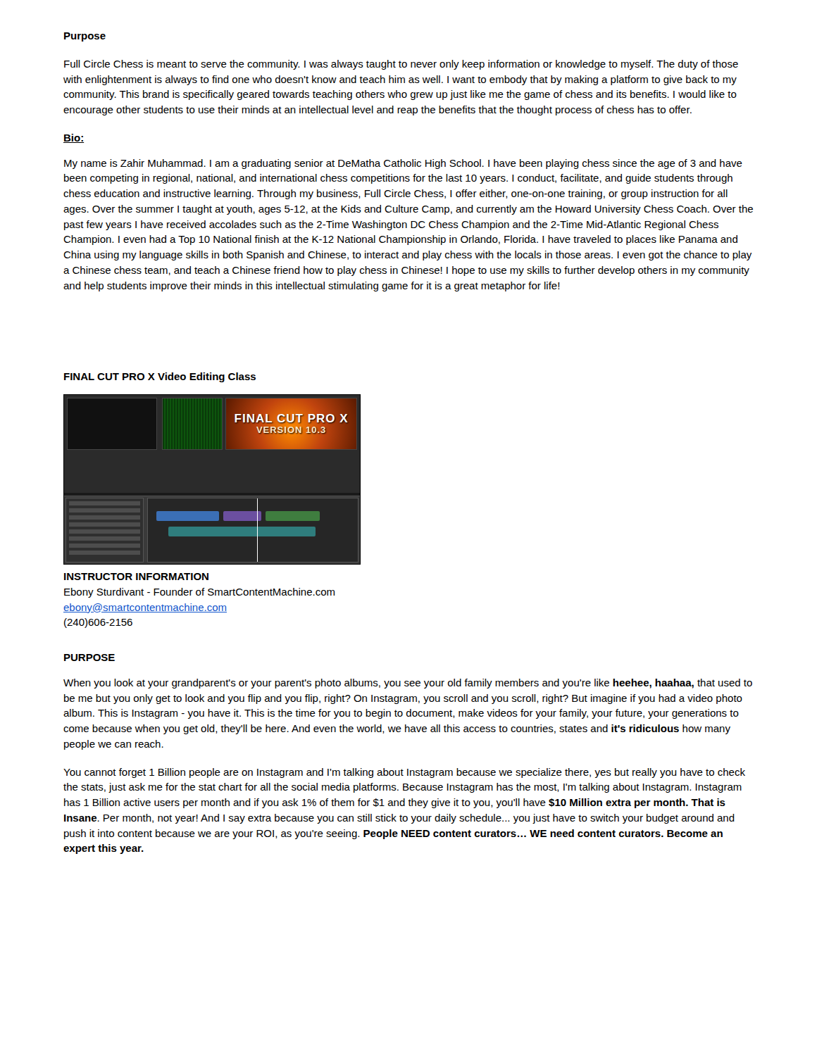Purpose
Full Circle Chess is meant to serve the community. I was always taught to never only keep information or knowledge to myself. The duty of those with enlightenment is always to find one who doesn't know and teach him as well. I want to embody that by making a platform to give back to my community. This brand is specifically geared towards teaching others who grew up just like me the game of chess and its benefits. I would like to encourage other students to use their minds at an intellectual level and reap the benefits that the thought process of chess has to offer.
Bio:
My name is Zahir Muhammad. I am a graduating senior at DeMatha Catholic High School. I have been playing chess since the age of 3 and have been competing in regional, national, and international chess competitions for the last 10 years. I conduct, facilitate, and guide students through chess education and instructive learning. Through my business, Full Circle Chess, I offer either, one-on-one training, or group instruction for all ages. Over the summer I taught at youth, ages 5-12, at the Kids and Culture Camp, and currently am the Howard University Chess Coach. Over the past few years I have received accolades such as the 2-Time Washington DC Chess Champion and the 2-Time Mid-Atlantic Regional Chess Champion. I even had a Top 10 National finish at the K-12 National Championship in Orlando, Florida. I have traveled to places like Panama and China using my language skills in both Spanish and Chinese, to interact and play chess with the locals in those areas. I even got the chance to play a Chinese chess team, and teach a Chinese friend how to play chess in Chinese! I hope to use my skills to further develop others in my community and help students improve their minds in this intellectual stimulating game for it is a great metaphor for life!
FINAL CUT PRO X Video Editing Class
FINAL CUT PRO XVERSION 10.3
INSTRUCTOR INFORMATION
Ebony Sturdivant - Founder of SmartContentMachine.com
ebony@smartcontentmachine.com
(240)606-2156
PURPOSE
When you look at your grandparent's or your parent's photo albums, you see your old family members and you're like heehee, haahaa, that used to be me but you only get to look and you flip and you flip, right? On Instagram, you scroll and you scroll, right? But imagine if you had a video photo album. This is Instagram - you have it. This is the time for you to begin to document, make videos for your family, your future, your generations to come because when you get old, they'll be here. And even the world, we have all this access to countries, states and it's ridiculous how many people we can reach.
You cannot forget 1 Billion people are on Instagram and I'm talking about Instagram because we specialize there, yes but really you have to check the stats, just ask me for the stat chart for all the social media platforms. Because Instagram has the most, I'm talking about Instagram. Instagram has 1 Billion active users per month and if you ask 1% of them for $1 and they give it to you, you'll have $10 Million extra per month. That is Insane. Per month, not year! And I say extra because you can still stick to your daily schedule... you just have to switch your budget around and push it into content because we are your ROI, as you're seeing. People NEED content curators… WE need content curators. Become an expert this year.